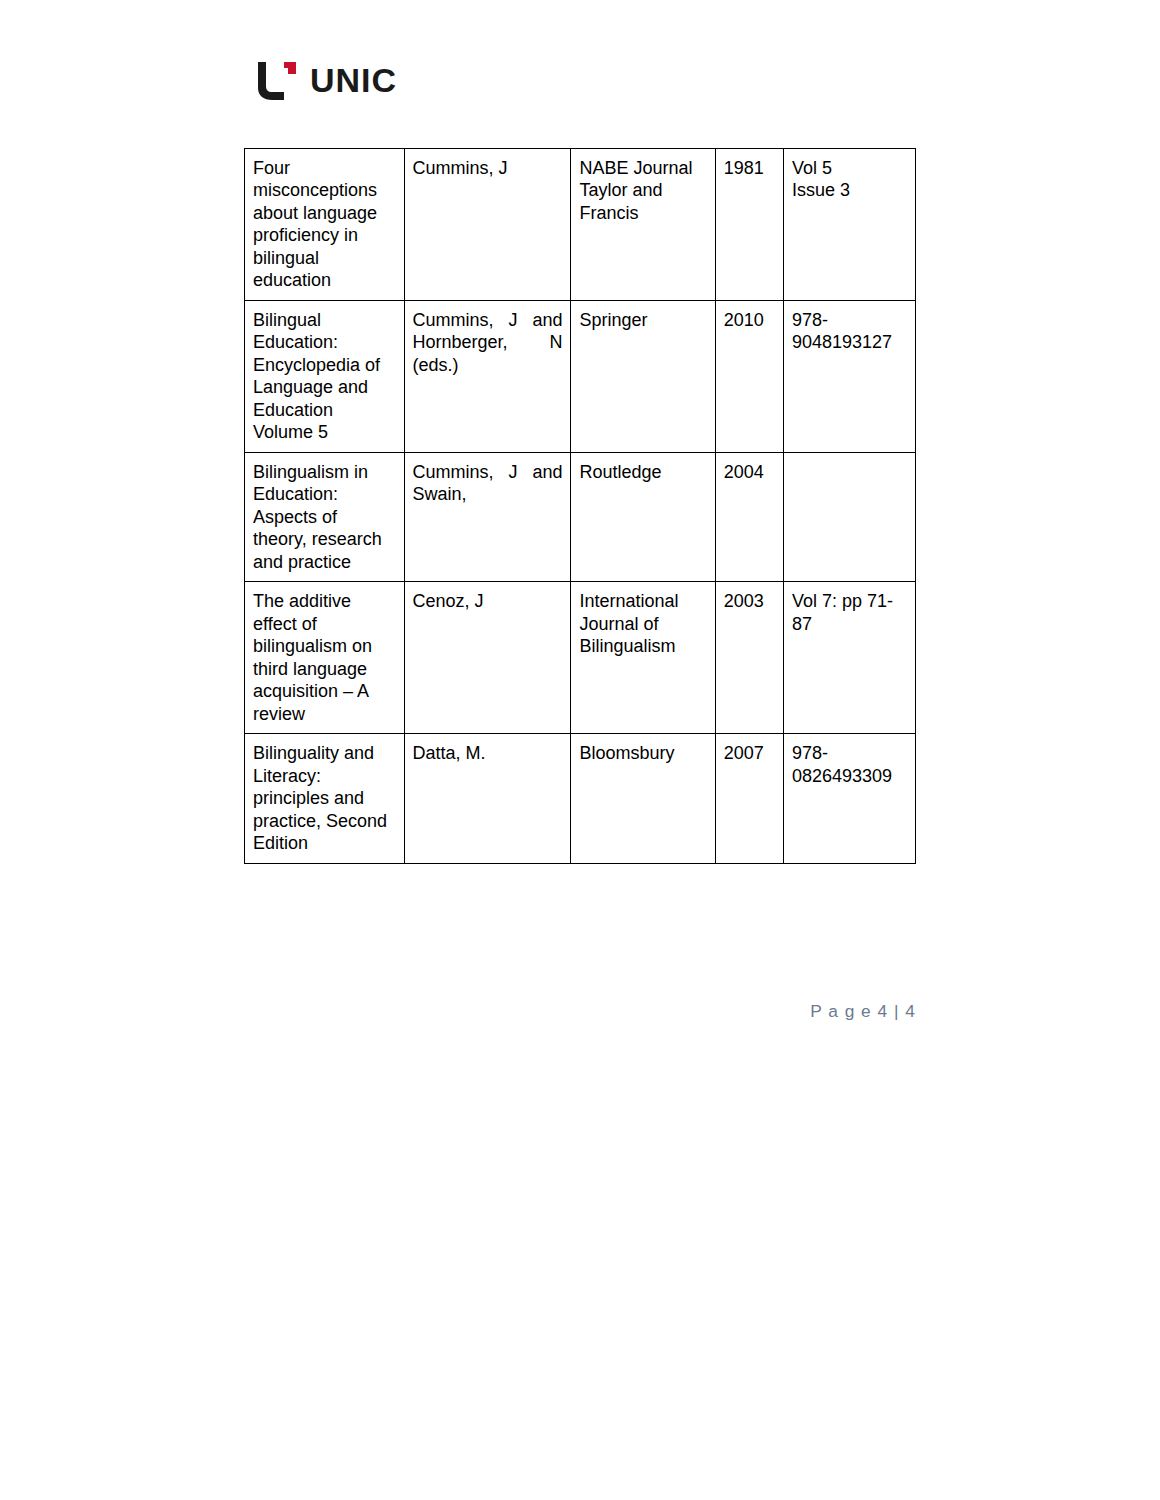UNIC
| Four misconceptions about language proficiency in bilingual education | Cummins, J | NABE Journal Taylor and Francis | 1981 | Vol 5 Issue 3 |
| Bilingual Education: Encyclopedia of Language and Education Volume 5 | Cummins, J and Hornberger, N (eds.) | Springer | 2010 | 978-9048193127 |
| Bilingualism in Education: Aspects of theory, research and practice | Cummins, J and Swain, | Routledge | 2004 | |
| The additive effect of bilingualism on third language acquisition – A review | Cenoz, J | International Journal of Bilingualism | 2003 | Vol 7: pp 71-87 |
| Bilinguality and Literacy: principles and practice, Second Edition | Datta, M. | Bloomsbury | 2007 | 978-0826493309 |
P a g e 4 | 4